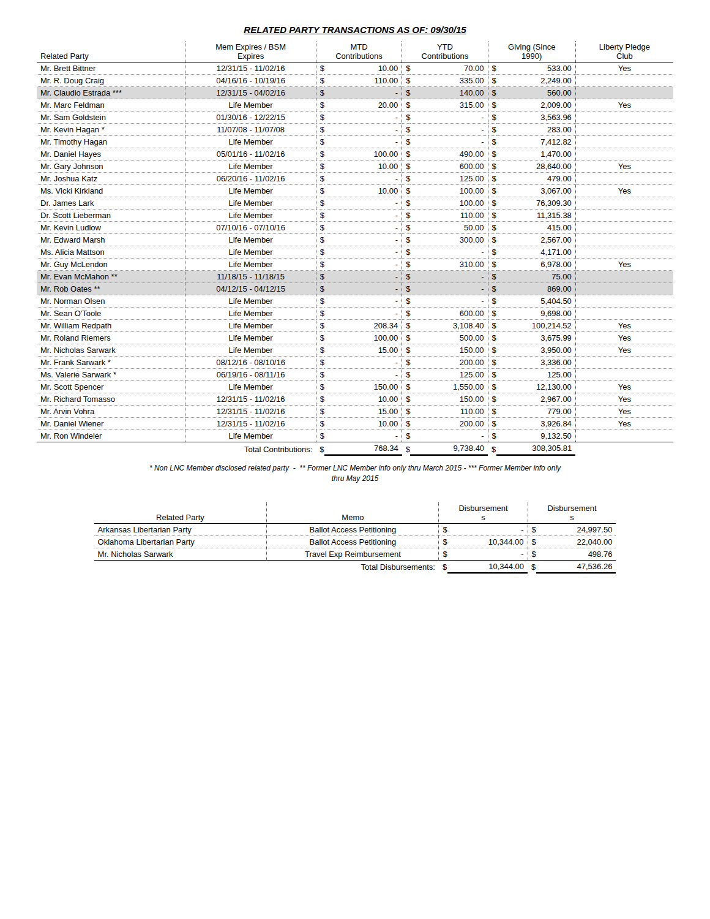RELATED PARTY TRANSACTIONS AS OF: 09/30/15
| Related Party | Mem Expires / BSM Expires | MTD Contributions | YTD Contributions | Giving (Since 1990) | Liberty Pledge Club |
| --- | --- | --- | --- | --- | --- |
| Mr. Brett Bittner | 12/31/15 - 11/02/16 | $ | 10.00 | $ | 70.00 | $ | 533.00 | Yes |
| Mr. R. Doug Craig | 04/16/16 - 10/19/16 | $ | 110.00 | $ | 335.00 | $ | 2,249.00 | |
| Mr. Claudio Estrada *** | 12/31/15 - 04/02/16 | $ | - | $ | 140.00 | $ | 560.00 | |
| Mr. Marc Feldman | Life Member | $ | 20.00 | $ | 315.00 | $ | 2,009.00 | Yes |
| Mr. Sam Goldstein | 01/30/16 - 12/22/15 | $ | - | $ | - | $ | 3,563.96 | |
| Mr. Kevin Hagan * | 11/07/08 - 11/07/08 | $ | - | $ | - | $ | 283.00 | |
| Mr. Timothy Hagan | Life Member | $ | - | $ | - | $ | 7,412.82 | |
| Mr. Daniel Hayes | 05/01/16 - 11/02/16 | $ | 100.00 | $ | 490.00 | $ | 1,470.00 | |
| Mr. Gary Johnson | Life Member | $ | 10.00 | $ | 600.00 | $ | 28,640.00 | Yes |
| Mr. Joshua Katz | 06/20/16 - 11/02/16 | $ | - | $ | 125.00 | $ | 479.00 | |
| Ms. Vicki Kirkland | Life Member | $ | 10.00 | $ | 100.00 | $ | 3,067.00 | Yes |
| Dr. James Lark | Life Member | $ | - | $ | 100.00 | $ | 76,309.30 | |
| Dr. Scott Lieberman | Life Member | $ | - | $ | 110.00 | $ | 11,315.38 | |
| Mr. Kevin Ludlow | 07/10/16 - 07/10/16 | $ | - | $ | 50.00 | $ | 415.00 | |
| Mr. Edward Marsh | Life Member | $ | - | $ | 300.00 | $ | 2,567.00 | |
| Ms. Alicia Mattson | Life Member | $ | - | $ | - | $ | 4,171.00 | |
| Mr. Guy McLendon | Life Member | $ | - | $ | 310.00 | $ | 6,978.00 | Yes |
| Mr. Evan McMahon ** | 11/18/15 - 11/18/15 | $ | - | $ | - | $ | 75.00 | |
| Mr. Rob Oates ** | 04/12/15 - 04/12/15 | $ | - | $ | - | $ | 869.00 | |
| Mr. Norman Olsen | Life Member | $ | - | $ | - | $ | 5,404.50 | |
| Mr. Sean O'Toole | Life Member | $ | - | $ | 600.00 | $ | 9,698.00 | |
| Mr. William Redpath | Life Member | $ | 208.34 | $ | 3,108.40 | $ | 100,214.52 | Yes |
| Mr. Roland Riemers | Life Member | $ | 100.00 | $ | 500.00 | $ | 3,675.99 | Yes |
| Mr. Nicholas Sarwark | Life Member | $ | 15.00 | $ | 150.00 | $ | 3,950.00 | Yes |
| Mr. Frank Sarwark * | 08/12/16 - 08/10/16 | $ | - | $ | 200.00 | $ | 3,336.00 | |
| Ms. Valerie Sarwark * | 06/19/16 - 08/11/16 | $ | - | $ | 125.00 | $ | 125.00 | |
| Mr. Scott Spencer | Life Member | $ | 150.00 | $ | 1,550.00 | $ | 12,130.00 | Yes |
| Mr. Richard Tomasso | 12/31/15 - 11/02/16 | $ | 10.00 | $ | 150.00 | $ | 2,967.00 | Yes |
| Mr. Arvin Vohra | 12/31/15 - 11/02/16 | $ | 15.00 | $ | 110.00 | $ | 779.00 | Yes |
| Mr. Daniel Wiener | 12/31/15 - 11/02/16 | $ | 10.00 | $ | 200.00 | $ | 3,926.84 | Yes |
| Mr. Ron Windeler | Life Member | $ | - | $ | - | $ | 9,132.50 | |
| | Total Contributions: | $ | 768.34 | $ | 9,738.40 | $ | 308,305.81 | |
* Non LNC Member disclosed related party - ** Former LNC Member info only thru March 2015 - *** Former Member info only
thru May 2015
| Related Party | Memo | Disbursement s | Disbursement s |
| --- | --- | --- | --- |
| Arkansas Libertarian Party | Ballot Access Petitioning | $ | - | $ | 24,997.50 |
| Oklahoma Libertarian Party | Ballot Access Petitioning | $ | 10,344.00 | $ | 22,040.00 |
| Mr. Nicholas Sarwark | Travel Exp Reimbursement | $ | - | $ | 498.76 |
| | Total Disbursements: | $ | 10,344.00 | $ | 47,536.26 |